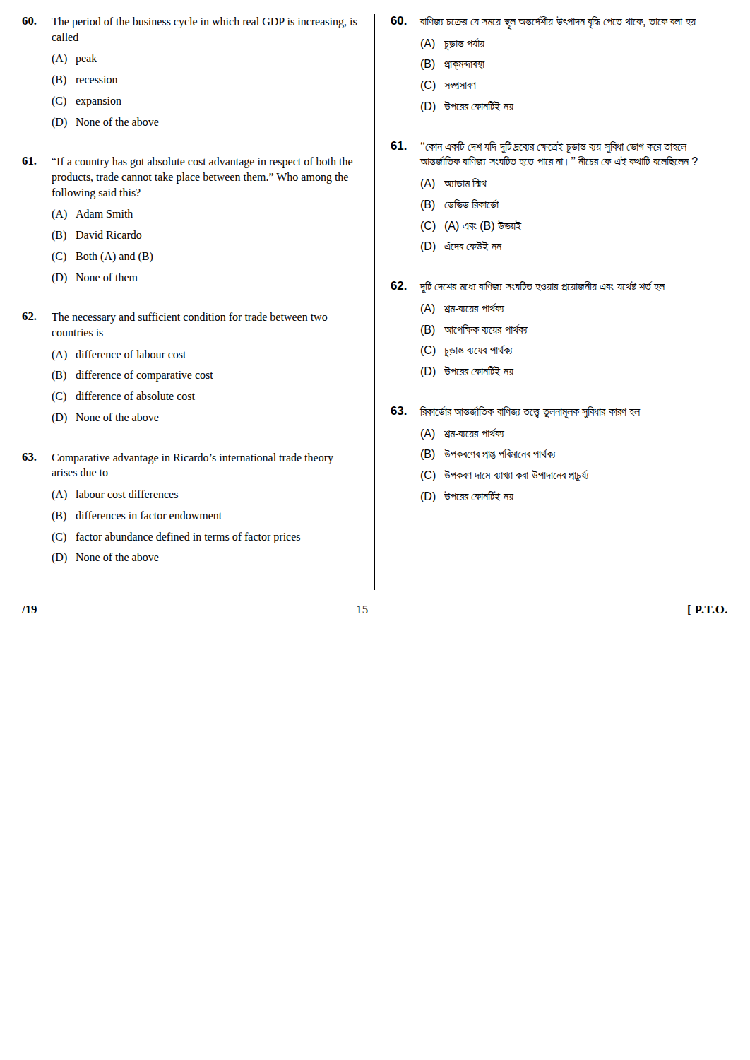60.
The period of the business cycle in which real GDP is increasing, is called
(A) peak
(B) recession
(C) expansion
(D) None of the above
61.
“If a country has got absolute cost advantage in respect of both the products, trade cannot take place between them.” Who among the following said this?
(A) Adam Smith
(B) David Ricardo
(C) Both (A) and (B)
(D) None of them
62.
The necessary and sufficient condition for trade between two countries is
(A) difference of labour cost
(B) difference of comparative cost
(C) difference of absolute cost
(D) None of the above
63.
Comparative advantage in Ricardo’s international trade theory arises due to
(A) labour cost differences
(B) differences in factor endowment
(C) factor abundance defined in terms of factor prices
(D) None of the above
60.
বাণিজ্য চক্রের যে সময়ে স্থূল অন্তর্দেশীয় উৎপাদন বৃদ্ধি পেতে থাকে, তাকে বলা হয়
(A) চূড়ান্ত পর্যায়
(B) প্রাক্‌মন্দাবস্থা
(C) সম্প্রসারণ
(D) উপরের কোনটিই নয়
61.
‘‘কোন একটি দেশ যদি দুটি দ্রব্যের ক্ষেত্রেই চূড়ান্ত ব্যয় সুবিধা ভোগ করে তাহলে আন্তর্জাতিক বাণিজ্য সংঘটিত হতে পারে না।’’ নীচের কে এই কথাটি বলেছিলেন ?
(A) অ্যাডাম স্মিথ
(B) ডেভিড রিকার্ডো
(C)(A) এবং (B) উভয়ই
(D) এঁদের কেউই নন
62.
দুটি দেশের মধ্যে বাণিজ্য সংঘটিত হওয়ার প্রয়োজনীয় এবং যথেষ্ট শর্ত হল
(A) শ্রম-ব্যয়ের পার্থক্য
(B) আপেক্ষিক ব্যয়ের পার্থক্য
(C) চূড়ান্ত ব্যয়ের পার্থক্য
(D) উপরের কোনটিই নয়
63.
রিকার্ডোর আন্তর্জাতিক বাণিজ্য তত্ত্বে তুলনামূলক সুবিধার কারণ হল
(A) শ্রম-ব্যয়ের পার্থক্য
(B) উপকরণের প্রাপ্ত পরিমানের পার্থক্য
(C) উপকরণ দামে ব্যাখ্যা করা উপাদানের প্রাচুর্য্য
(D) উপরের কোনটিই নয়
/19
15
[ P.T.O.